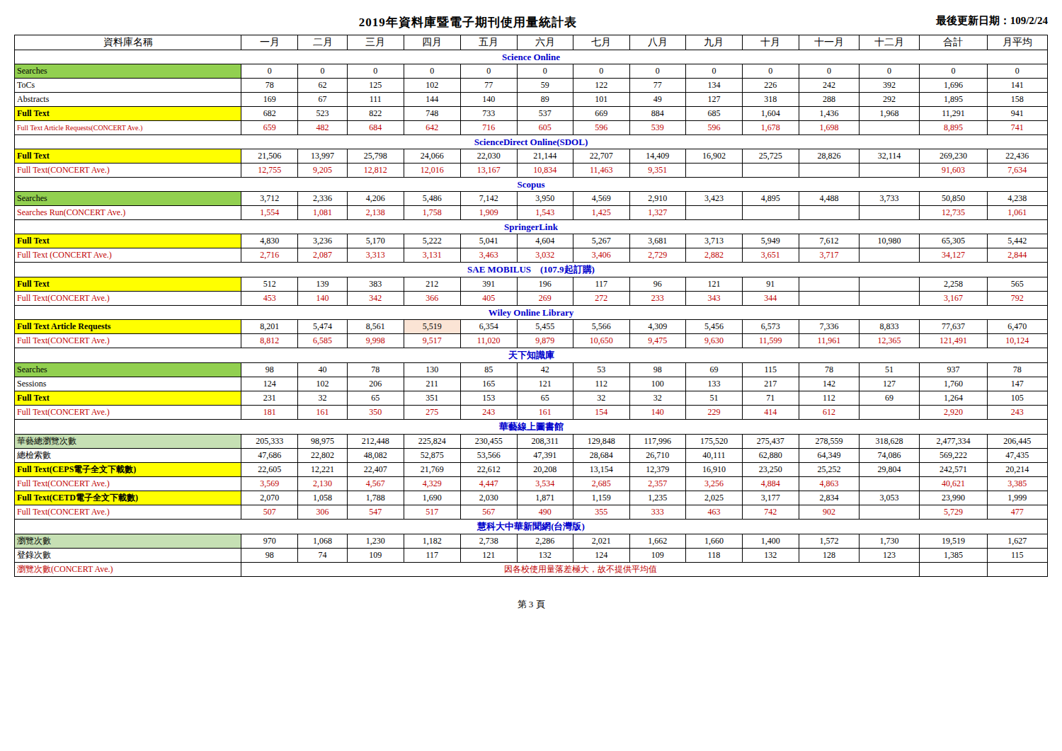2019年資料庫暨電子期刊使用量統計表
最後更新日期：109/2/24
| 資料庫名稱 | 一月 | 二月 | 三月 | 四月 | 五月 | 六月 | 七月 | 八月 | 九月 | 十月 | 十一月 | 十二月 | 合計 | 月平均 |
| --- | --- | --- | --- | --- | --- | --- | --- | --- | --- | --- | --- | --- | --- | --- |
| Science Online |
| Searches | 0 | 0 | 0 | 0 | 0 | 0 | 0 | 0 | 0 | 0 | 0 | 0 | 0 | 0 |
| ToCs | 78 | 62 | 125 | 102 | 77 | 59 | 122 | 77 | 134 | 226 | 242 | 392 | 1,696 | 141 |
| Abstracts | 169 | 67 | 111 | 144 | 140 | 89 | 101 | 49 | 127 | 318 | 288 | 292 | 1,895 | 158 |
| Full Text | 682 | 523 | 822 | 748 | 733 | 537 | 669 | 884 | 685 | 1,604 | 1,436 | 1,968 | 11,291 | 941 |
| Full Text Article Requests(CONCERT Ave.) | 659 | 482 | 684 | 642 | 716 | 605 | 596 | 539 | 596 | 1,678 | 1,698 | | 8,895 | 741 |
| ScienceDirect Online(SDOL) |
| Full Text | 21,506 | 13,997 | 25,798 | 24,066 | 22,030 | 21,144 | 22,707 | 14,409 | 16,902 | 25,725 | 28,826 | 32,114 | 269,230 | 22,436 |
| Full Text(CONCERT Ave.) | 12,755 | 9,205 | 12,812 | 12,016 | 13,167 | 10,834 | 11,463 | 9,351 | | | | | 91,603 | 7,634 |
| Scopus |
| Searches | 3,712 | 2,336 | 4,206 | 5,486 | 7,142 | 3,950 | 4,569 | 2,910 | 3,423 | 4,895 | 4,488 | 3,733 | 50,850 | 4,238 |
| Searches Run(CONCERT Ave.) | 1,554 | 1,081 | 2,138 | 1,758 | 1,909 | 1,543 | 1,425 | 1,327 | | | | | 12,735 | 1,061 |
| SpringerLink |
| Full Text | 4,830 | 3,236 | 5,170 | 5,222 | 5,041 | 4,604 | 5,267 | 3,681 | 3,713 | 5,949 | 7,612 | 10,980 | 65,305 | 5,442 |
| Full Text (CONCERT Ave.) | 2,716 | 2,087 | 3,313 | 3,131 | 3,463 | 3,032 | 3,406 | 2,729 | 2,882 | 3,651 | 3,717 | | 34,127 | 2,844 |
| SAE MOBILUS (107.9起訂購) |
| Full Text | 512 | 139 | 383 | 212 | 391 | 196 | 117 | 96 | 121 | 91 | | | 2,258 | 565 |
| Full Text(CONCERT Ave.) | 453 | 140 | 342 | 366 | 405 | 269 | 272 | 233 | 343 | 344 | | | 3,167 | 792 |
| Wiley Online Library |
| Full Text Article Requests | 8,201 | 5,474 | 8,561 | 5,519 | 6,354 | 5,455 | 5,566 | 4,309 | 5,456 | 6,573 | 7,336 | 8,833 | 77,637 | 6,470 |
| Full Text(CONCERT Ave.) | 8,812 | 6,585 | 9,998 | 9,517 | 11,020 | 9,879 | 10,650 | 9,475 | 9,630 | 11,599 | 11,961 | 12,365 | 121,491 | 10,124 |
| 天下知識庫 |
| Searches | 98 | 40 | 78 | 130 | 85 | 42 | 53 | 98 | 69 | 115 | 78 | 51 | 937 | 78 |
| Sessions | 124 | 102 | 206 | 211 | 165 | 121 | 112 | 100 | 133 | 217 | 142 | 127 | 1,760 | 147 |
| Full Text | 231 | 32 | 65 | 351 | 153 | 65 | 32 | 32 | 51 | 71 | 112 | 69 | 1,264 | 105 |
| Full Text(CONCERT Ave.) | 181 | 161 | 350 | 275 | 243 | 161 | 154 | 140 | 229 | 414 | 612 | | 2,920 | 243 |
| 華藝線上圖書館 |
| 華藝總瀏覽次數 | 205,333 | 98,975 | 212,448 | 225,824 | 230,455 | 208,311 | 129,848 | 117,996 | 175,520 | 275,437 | 278,559 | 318,628 | 2,477,334 | 206,445 |
| 總檢索數 | 47,686 | 22,802 | 48,082 | 52,875 | 53,566 | 47,391 | 28,684 | 26,710 | 40,111 | 62,880 | 64,349 | 74,086 | 569,222 | 47,435 |
| Full Text(CEPS電子全文下載數) | 22,605 | 12,221 | 22,407 | 21,769 | 22,612 | 20,208 | 13,154 | 12,379 | 16,910 | 23,250 | 25,252 | 29,804 | 242,571 | 20,214 |
| Full Text(CONCERT Ave.) | 3,569 | 2,130 | 4,567 | 4,329 | 4,447 | 3,534 | 2,685 | 2,357 | 3,256 | 4,884 | 4,863 | | 40,621 | 3,385 |
| Full Text(CETD電子全文下載數) | 2,070 | 1,058 | 1,788 | 1,690 | 2,030 | 1,871 | 1,159 | 1,235 | 2,025 | 3,177 | 2,834 | 3,053 | 23,990 | 1,999 |
| Full Text(CONCERT Ave.) | 507 | 306 | 547 | 517 | 567 | 490 | 355 | 333 | 463 | 742 | 902 | | 5,729 | 477 |
| 慧科大中華新聞網(台灣版) |
| 瀏覽次數 | 970 | 1,068 | 1,230 | 1,182 | 2,738 | 2,286 | 2,021 | 1,662 | 1,660 | 1,400 | 1,572 | 1,730 | 19,519 | 1,627 |
| 登錄次數 | 98 | 74 | 109 | 117 | 121 | 132 | 124 | 109 | 118 | 132 | 128 | 123 | 1,385 | 115 |
| 瀏覽次數(CONCERT Ave.) | 因各校使用量落差極大，故不提供平均值 | | |
第 3 頁